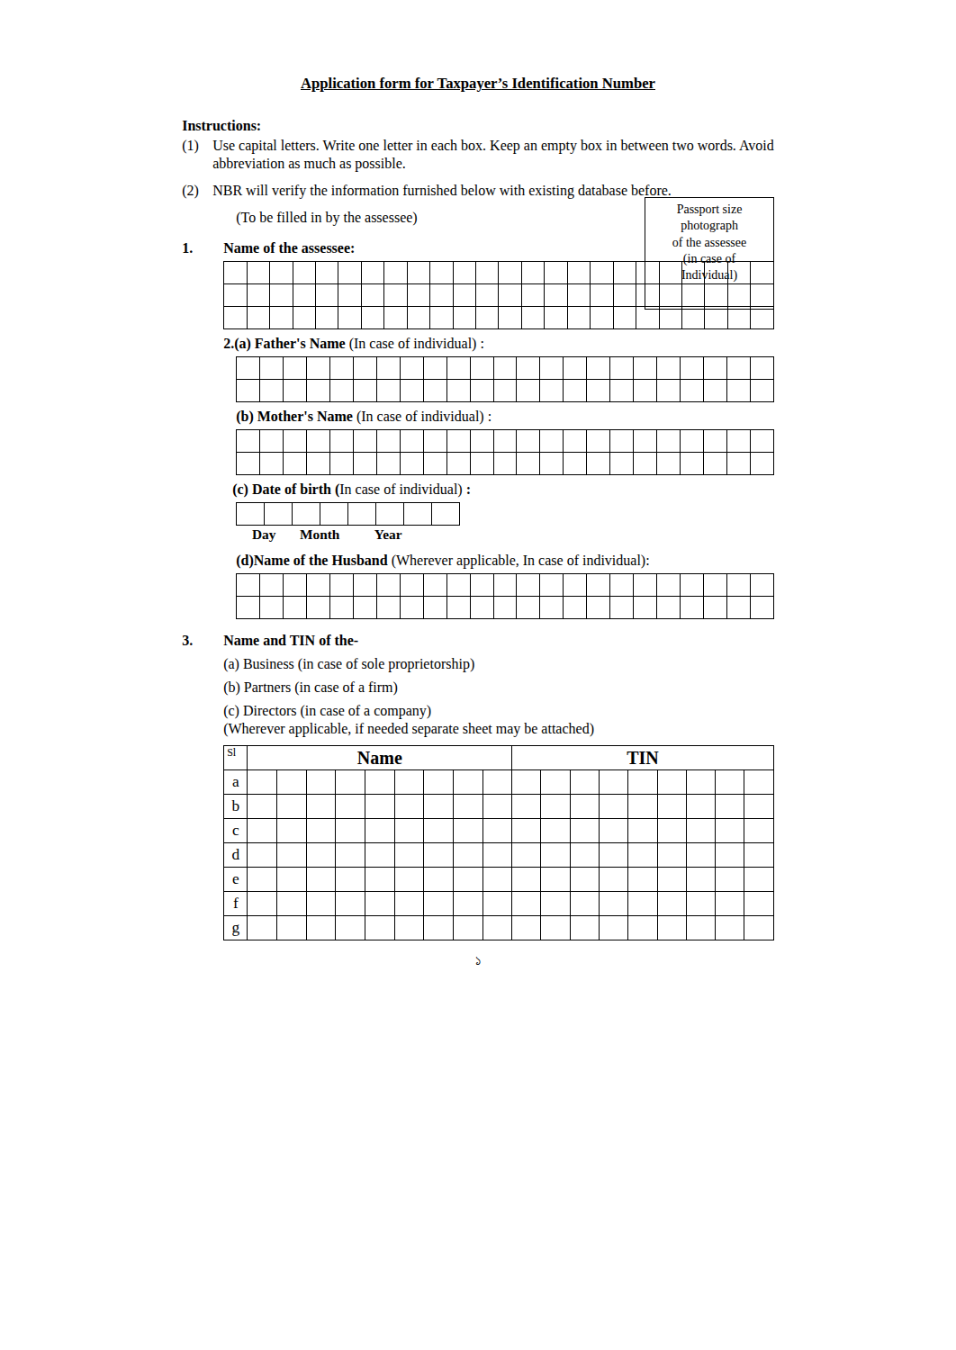Application form for Taxpayer’s Identification Number
Instructions:
(1)
Use capital letters. Write one letter in each box. Keep an empty box in between two words. Avoid abbreviation as much as possible.
(2)
NBR will verify the information furnished below with existing database before.
Passport size
photograph
of the assessee
(in case of
Individual)
(To be filled in by the assessee)
1.
Name of the assessee:
2.(a) Father's Name (In case of individual) :
(b) Mother's Name (In case of individual) :
(c) Date of birth (In case of individual) :
Day Month Year
(d)Name of the Husband (Wherever applicable, In case of individual):
3.
Name and TIN of the-
(a) Business (in case of sole proprietorship)
(b) Partners (in case of a firm)
(c) Directors (in case of a company)
(Wherever applicable, if needed separate sheet may be attached)
| Sl | Name | TIN |
| --- | --- | --- |
| a | | | | | | | | | | | | | | | | | | |
| b | | | | | | | | | | | | | | | | | | |
| c | | | | | | | | | | | | | | | | | | |
| d | | | | | | | | | | | | | | | | | | |
| e | | | | | | | | | | | | | | | | | | |
| f | | | | | | | | | | | | | | | | | | |
| g | | | | | | | | | | | | | | | | | | |
১